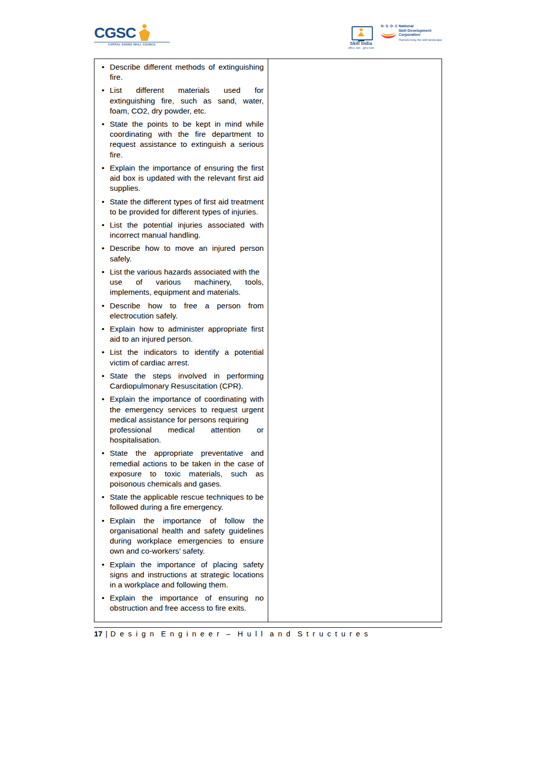CGSC
CAPITAL GOODS SKILL COUNCIL
Skill India
कौशल भारत - कुशल भारत
N·S·D·C
National
Skill Development
Corporation
Transforming the skill landscape
| Describe different methods of extinguishing fire. List different materials used for extinguishing fire, such as sand, water, foam, CO2, dry powder, etc. State the points to be kept in mind while coordinating with the fire department to request assistance to extinguish a serious fire. Explain the importance of ensuring the first aid box is updated with the relevant first aid supplies. State the different types of first aid treatment to be provided for different types of injuries. List the potential injuries associated with incorrect manual handling. Describe how to move an injured person safely. List the various hazards associated with the use of various machinery, tools, implements, equipment and materials. Describe how to free a person from electrocution safely. Explain how to administer appropriate first aid to an injured person. List the indicators to identify a potential victim of cardiac arrest. State the steps involved in performing Cardiopulmonary Resuscitation (CPR). Explain the importance of coordinating with the emergency services to request urgent medical assistance for persons requiring professional medical attention or hospitalisation. State the appropriate preventative and remedial actions to be taken in the case of exposure to toxic materials, such as poisonous chemicals and gases. State the applicable rescue techniques to be followed during a fire emergency. Explain the importance of follow the organisational health and safety guidelines during workplace emergencies to ensure own and co-workers’ safety. Explain the importance of placing safety signs and instructions at strategic locations in a workplace and following them. Explain the importance of ensuring no obstruction and free access to fire exits. | |
17 | D e s i g n E n g i n e e r – H u l l a n d S t r u c t u r e s